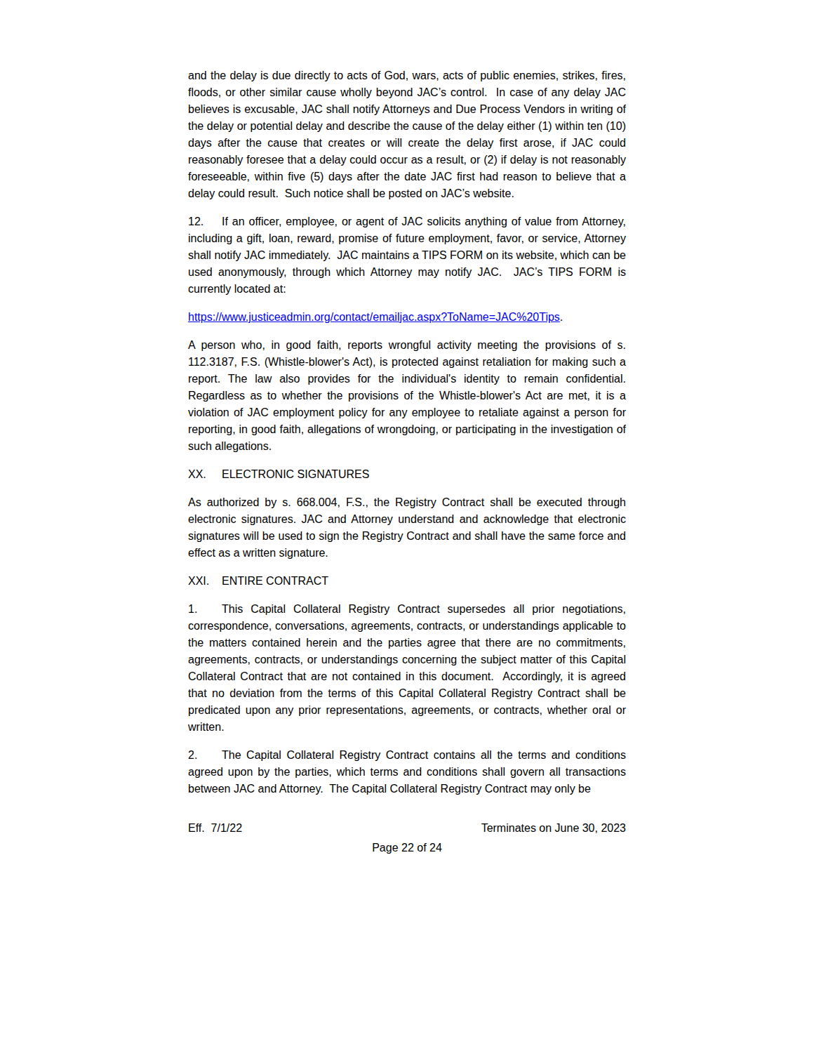and the delay is due directly to acts of God, wars, acts of public enemies, strikes, fires, floods, or other similar cause wholly beyond JAC’s control. In case of any delay JAC believes is excusable, JAC shall notify Attorneys and Due Process Vendors in writing of the delay or potential delay and describe the cause of the delay either (1) within ten (10) days after the cause that creates or will create the delay first arose, if JAC could reasonably foresee that a delay could occur as a result, or (2) if delay is not reasonably foreseeable, within five (5) days after the date JAC first had reason to believe that a delay could result. Such notice shall be posted on JAC’s website.
12. If an officer, employee, or agent of JAC solicits anything of value from Attorney, including a gift, loan, reward, promise of future employment, favor, or service, Attorney shall notify JAC immediately. JAC maintains a TIPS FORM on its website, which can be used anonymously, through which Attorney may notify JAC. JAC’s TIPS FORM is currently located at:
https://www.justiceadmin.org/contact/emailjac.aspx?ToName=JAC%20Tips.
A person who, in good faith, reports wrongful activity meeting the provisions of s. 112.3187, F.S. (Whistle-blower's Act), is protected against retaliation for making such a report. The law also provides for the individual's identity to remain confidential. Regardless as to whether the provisions of the Whistle-blower's Act are met, it is a violation of JAC employment policy for any employee to retaliate against a person for reporting, in good faith, allegations of wrongdoing, or participating in the investigation of such allegations.
XX. ELECTRONIC SIGNATURES
As authorized by s. 668.004, F.S., the Registry Contract shall be executed through electronic signatures. JAC and Attorney understand and acknowledge that electronic signatures will be used to sign the Registry Contract and shall have the same force and effect as a written signature.
XXI. ENTIRE CONTRACT
1. This Capital Collateral Registry Contract supersedes all prior negotiations, correspondence, conversations, agreements, contracts, or understandings applicable to the matters contained herein and the parties agree that there are no commitments, agreements, contracts, or understandings concerning the subject matter of this Capital Collateral Contract that are not contained in this document. Accordingly, it is agreed that no deviation from the terms of this Capital Collateral Registry Contract shall be predicated upon any prior representations, agreements, or contracts, whether oral or written.
2. The Capital Collateral Registry Contract contains all the terms and conditions agreed upon by the parties, which terms and conditions shall govern all transactions between JAC and Attorney. The Capital Collateral Registry Contract may only be
Eff. 7/1/22 Terminates on June 30, 2023
Page 22 of 24